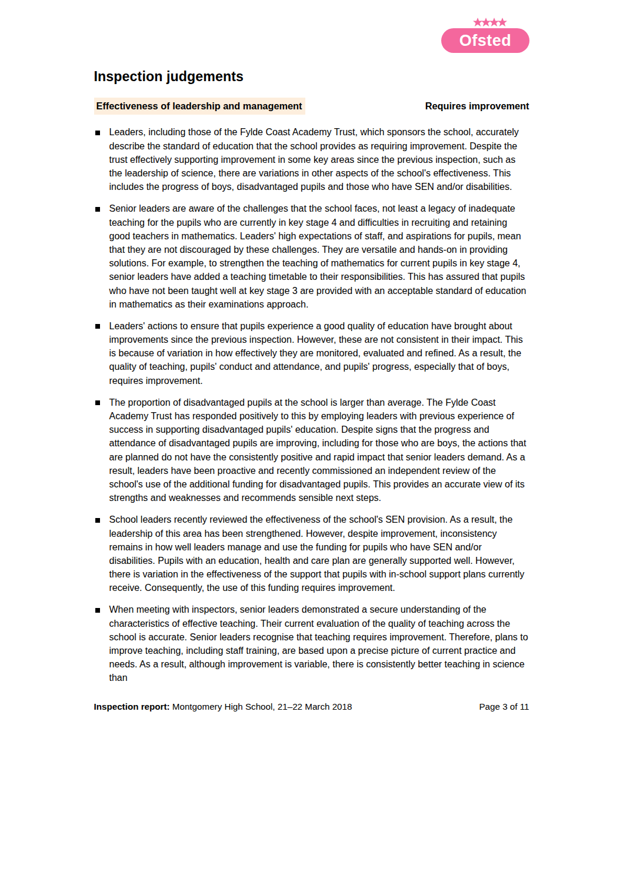Ofsted
Inspection judgements
Effectiveness of leadership and management Requires improvement
Leaders, including those of the Fylde Coast Academy Trust, which sponsors the school, accurately describe the standard of education that the school provides as requiring improvement. Despite the trust effectively supporting improvement in some key areas since the previous inspection, such as the leadership of science, there are variations in other aspects of the school's effectiveness. This includes the progress of boys, disadvantaged pupils and those who have SEN and/or disabilities.
Senior leaders are aware of the challenges that the school faces, not least a legacy of inadequate teaching for the pupils who are currently in key stage 4 and difficulties in recruiting and retaining good teachers in mathematics. Leaders' high expectations of staff, and aspirations for pupils, mean that they are not discouraged by these challenges. They are versatile and hands-on in providing solutions. For example, to strengthen the teaching of mathematics for current pupils in key stage 4, senior leaders have added a teaching timetable to their responsibilities. This has assured that pupils who have not been taught well at key stage 3 are provided with an acceptable standard of education in mathematics as their examinations approach.
Leaders' actions to ensure that pupils experience a good quality of education have brought about improvements since the previous inspection. However, these are not consistent in their impact. This is because of variation in how effectively they are monitored, evaluated and refined. As a result, the quality of teaching, pupils' conduct and attendance, and pupils' progress, especially that of boys, requires improvement.
The proportion of disadvantaged pupils at the school is larger than average. The Fylde Coast Academy Trust has responded positively to this by employing leaders with previous experience of success in supporting disadvantaged pupils' education. Despite signs that the progress and attendance of disadvantaged pupils are improving, including for those who are boys, the actions that are planned do not have the consistently positive and rapid impact that senior leaders demand. As a result, leaders have been proactive and recently commissioned an independent review of the school's use of the additional funding for disadvantaged pupils. This provides an accurate view of its strengths and weaknesses and recommends sensible next steps.
School leaders recently reviewed the effectiveness of the school's SEN provision. As a result, the leadership of this area has been strengthened. However, despite improvement, inconsistency remains in how well leaders manage and use the funding for pupils who have SEN and/or disabilities. Pupils with an education, health and care plan are generally supported well. However, there is variation in the effectiveness of the support that pupils with in-school support plans currently receive. Consequently, the use of this funding requires improvement.
When meeting with inspectors, senior leaders demonstrated a secure understanding of the characteristics of effective teaching. Their current evaluation of the quality of teaching across the school is accurate. Senior leaders recognise that teaching requires improvement. Therefore, plans to improve teaching, including staff training, are based upon a precise picture of current practice and needs. As a result, although improvement is variable, there is consistently better teaching in science than
Inspection report: Montgomery High School, 21–22 March 2018
Page 3 of 11